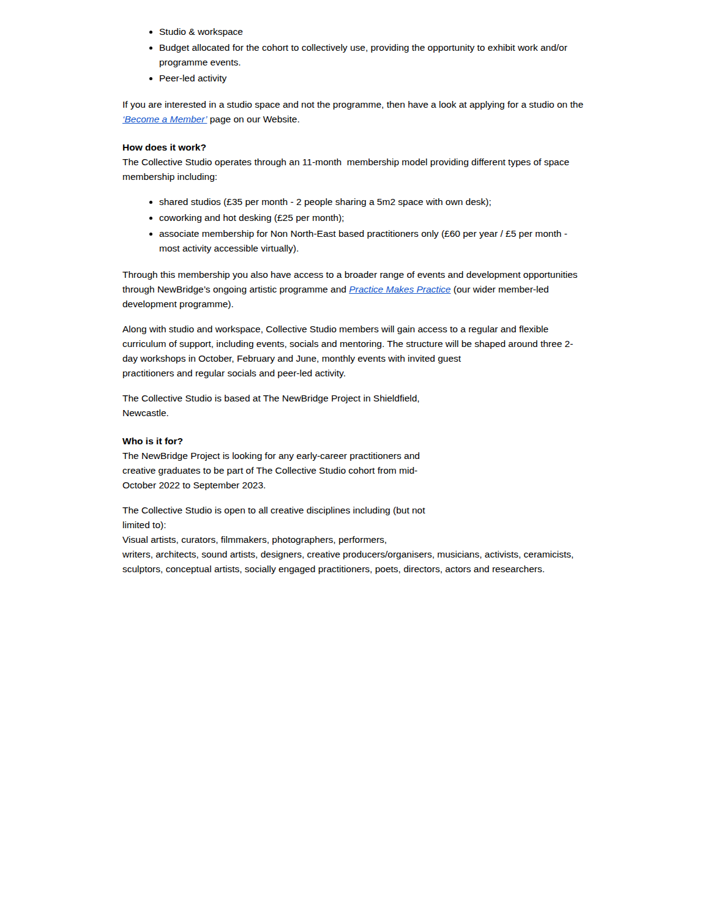Studio & workspace
Budget allocated for the cohort to collectively use, providing the opportunity to exhibit work and/or programme events.
Peer-led activity
If you are interested in a studio space and not the programme, then have a look at applying for a studio on the ‘Become a Member’ page on our Website.
How does it work?
The Collective Studio operates through an 11-month membership model providing different types of space membership including:
shared studios (£35 per month - 2 people sharing a 5m2 space with own desk);
coworking and hot desking (£25 per month);
associate membership for Non North-East based practitioners only (£60 per year / £5 per month - most activity accessible virtually).
Through this membership you also have access to a broader range of events and development opportunities through NewBridge’s ongoing artistic programme and Practice Makes Practice (our wider member-led development programme).
Along with studio and workspace, Collective Studio members will gain access to a regular and flexible curriculum of support, including events, socials and mentoring. The structure will be shaped around three 2-day workshops in October, February and June, monthly events with invited guest
practitioners and regular socials and peer-led activity.
The Collective Studio is based at The NewBridge Project in Shieldfield,
Newcastle.
Who is it for?
The NewBridge Project is looking for any early-career practitioners and
creative graduates to be part of The Collective Studio cohort from mid-
October 2022 to September 2023.
The Collective Studio is open to all creative disciplines including (but not
limited to):
Visual artists, curators, filmmakers, photographers, performers,
writers, architects, sound artists, designers, creative producers/organisers, musicians, activists, ceramicists, sculptors, conceptual artists, socially engaged practitioners, poets, directors, actors and researchers.